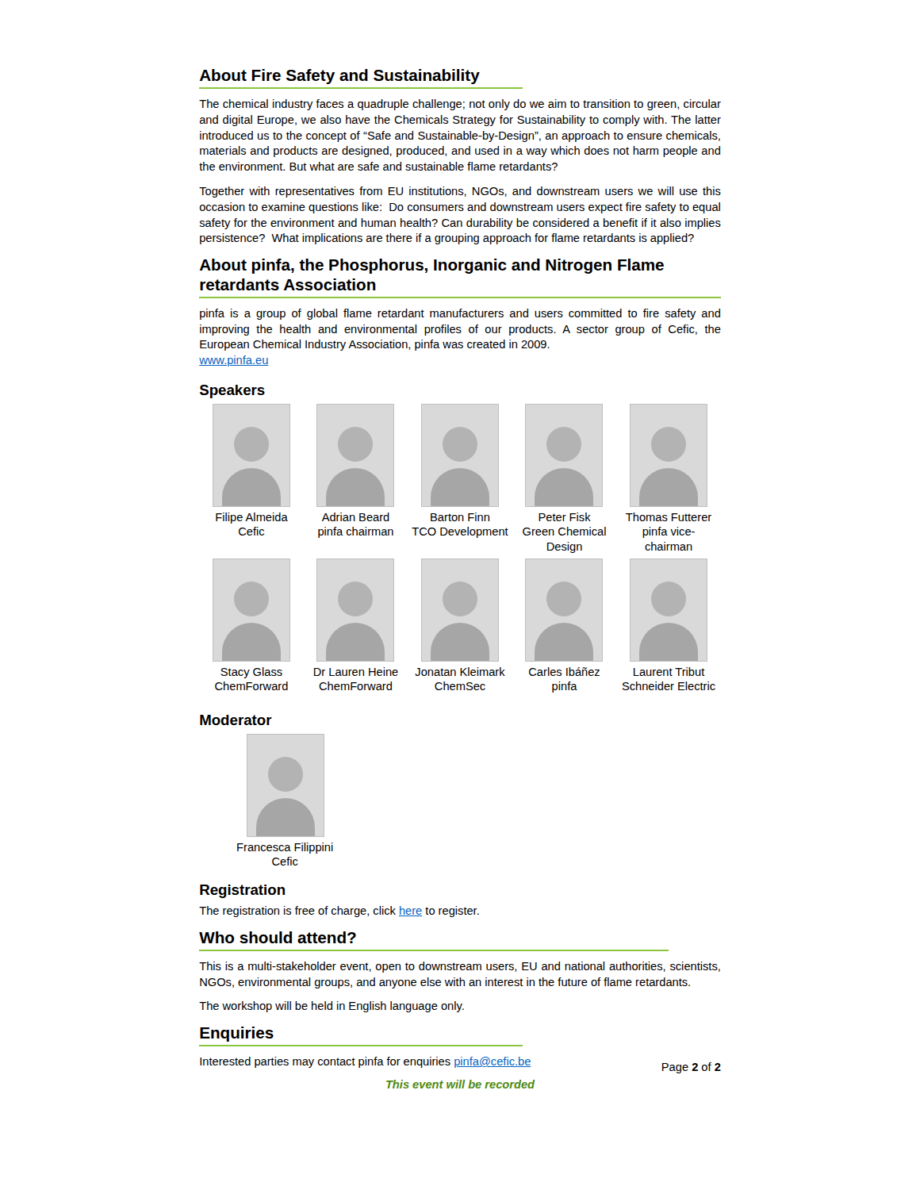About Fire Safety and Sustainability
The chemical industry faces a quadruple challenge; not only do we aim to transition to green, circular and digital Europe, we also have the Chemicals Strategy for Sustainability to comply with. The latter introduced us to the concept of “Safe and Sustainable-by-Design”, an approach to ensure chemicals, materials and products are designed, produced, and used in a way which does not harm people and the environment. But what are safe and sustainable flame retardants?
Together with representatives from EU institutions, NGOs, and downstream users we will use this occasion to examine questions like: Do consumers and downstream users expect fire safety to equal safety for the environment and human health? Can durability be considered a benefit if it also implies persistence? What implications are there if a grouping approach for flame retardants is applied?
About pinfa, the Phosphorus, Inorganic and Nitrogen Flame retardants Association
pinfa is a group of global flame retardant manufacturers and users committed to fire safety and improving the health and environmental profiles of our products. A sector group of Cefic, the European Chemical Industry Association, pinfa was created in 2009.
www.pinfa.eu
Speakers
| Filipe Almeida Cefic | Adrian Beard pinfa chairman | Barton Finn TCO Development | Peter Fisk Green Chemical Design | Thomas Futterer pinfa vice-chairman |
| Stacy Glass ChemForward | Dr Lauren Heine ChemForward | Jonatan Kleimark ChemSec | Carles Ibáñez pinfa | Laurent Tribut Schneider Electric |
Moderator
Francesca Filippini
Cefic
Registration
The registration is free of charge, click here to register.
Who should attend?
This is a multi-stakeholder event, open to downstream users, EU and national authorities, scientists, NGOs, environmental groups, and anyone else with an interest in the future of flame retardants.
The workshop will be held in English language only.
Enquiries
Interested parties may contact pinfa for enquiries pinfa@cefic.be
Page 2 of 2
This event will be recorded